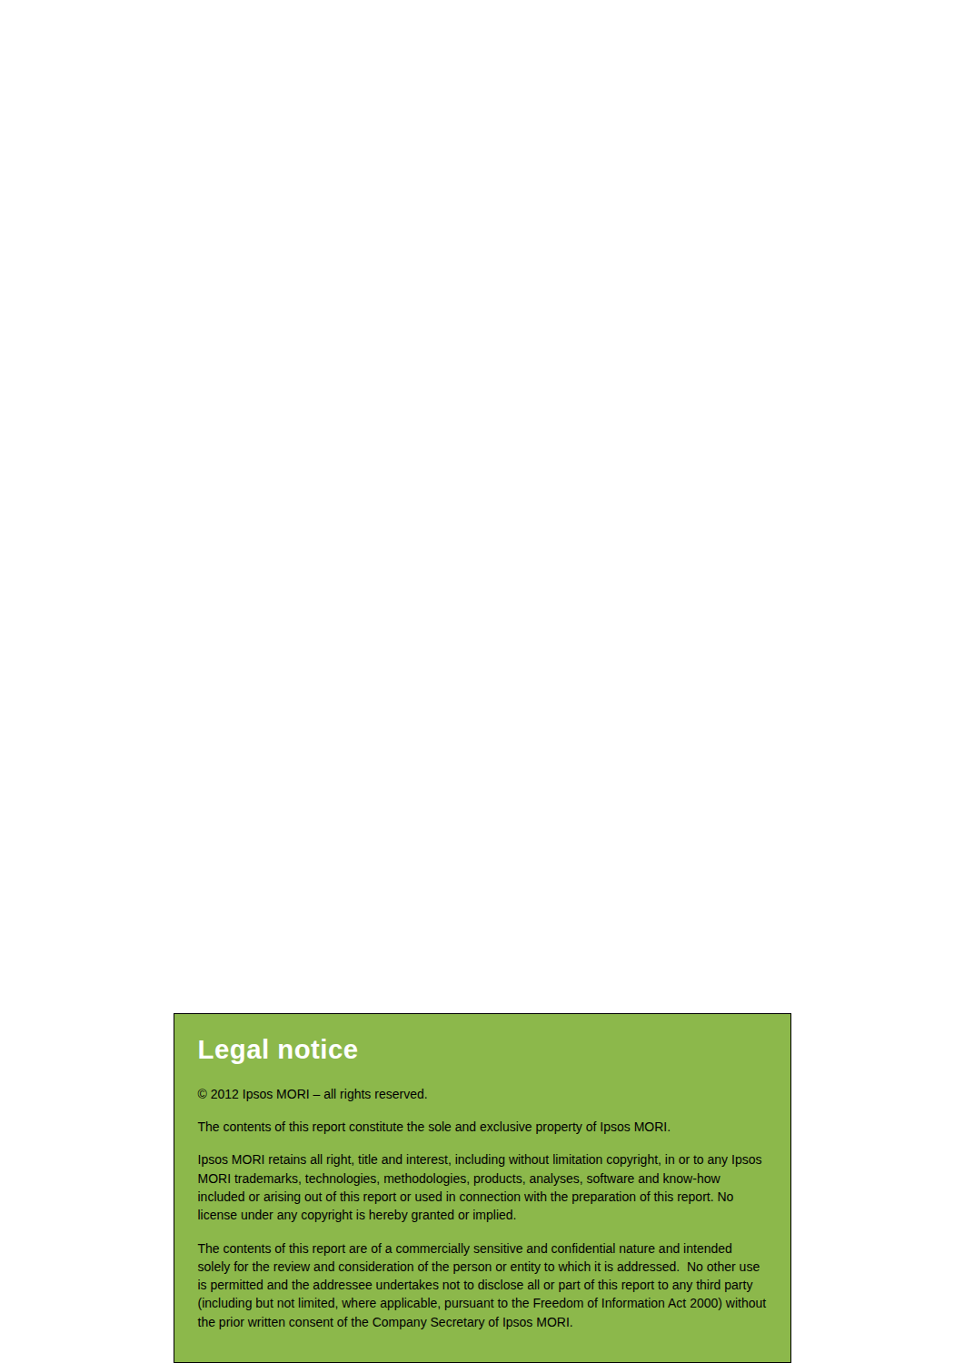Legal notice
© 2012 Ipsos MORI – all rights reserved.
The contents of this report constitute the sole and exclusive property of Ipsos MORI.
Ipsos MORI retains all right, title and interest, including without limitation copyright, in or to any Ipsos MORI trademarks, technologies, methodologies, products, analyses, software and know-how included or arising out of this report or used in connection with the preparation of this report. No license under any copyright is hereby granted or implied.
The contents of this report are of a commercially sensitive and confidential nature and intended solely for the review and consideration of the person or entity to which it is addressed. No other use is permitted and the addressee undertakes not to disclose all or part of this report to any third party (including but not limited, where applicable, pursuant to the Freedom of Information Act 2000) without the prior written consent of the Company Secretary of Ipsos MORI.